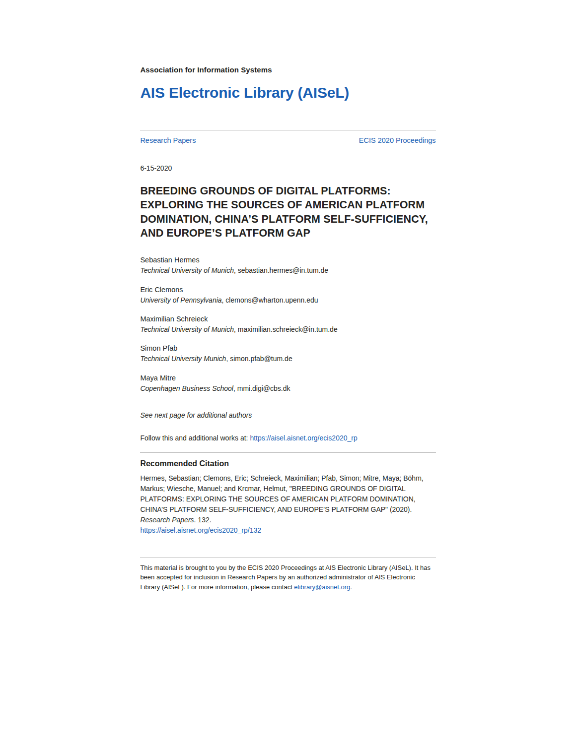Association for Information Systems
AIS Electronic Library (AISeL)
Research Papers ECIS 2020 Proceedings
6-15-2020
BREEDING GROUNDS OF DIGITAL PLATFORMS: EXPLORING THE SOURCES OF AMERICAN PLATFORM DOMINATION, CHINA’S PLATFORM SELF-SUFFICIENCY, AND EUROPE’S PLATFORM GAP
Sebastian Hermes
Technical University of Munich, sebastian.hermes@in.tum.de
Eric Clemons
University of Pennsylvania, clemons@wharton.upenn.edu
Maximilian Schreieck
Technical University of Munich, maximilian.schreieck@in.tum.de
Simon Pfab
Technical University Munich, simon.pfab@tum.de
Maya Mitre
Copenhagen Business School, mmi.digi@cbs.dk
See next page for additional authors
Follow this and additional works at: https://aisel.aisnet.org/ecis2020_rp
Recommended Citation
Hermes, Sebastian; Clemons, Eric; Schreieck, Maximilian; Pfab, Simon; Mitre, Maya; Böhm, Markus; Wiesche, Manuel; and Krcmar, Helmut, "BREEDING GROUNDS OF DIGITAL PLATFORMS: EXPLORING THE SOURCES OF AMERICAN PLATFORM DOMINATION, CHINA’S PLATFORM SELF-SUFFICIENCY, AND EUROPE’S PLATFORM GAP" (2020). Research Papers. 132.
https://aisel.aisnet.org/ecis2020_rp/132
This material is brought to you by the ECIS 2020 Proceedings at AIS Electronic Library (AISeL). It has been accepted for inclusion in Research Papers by an authorized administrator of AIS Electronic Library (AISeL). For more information, please contact elibrary@aisnet.org.